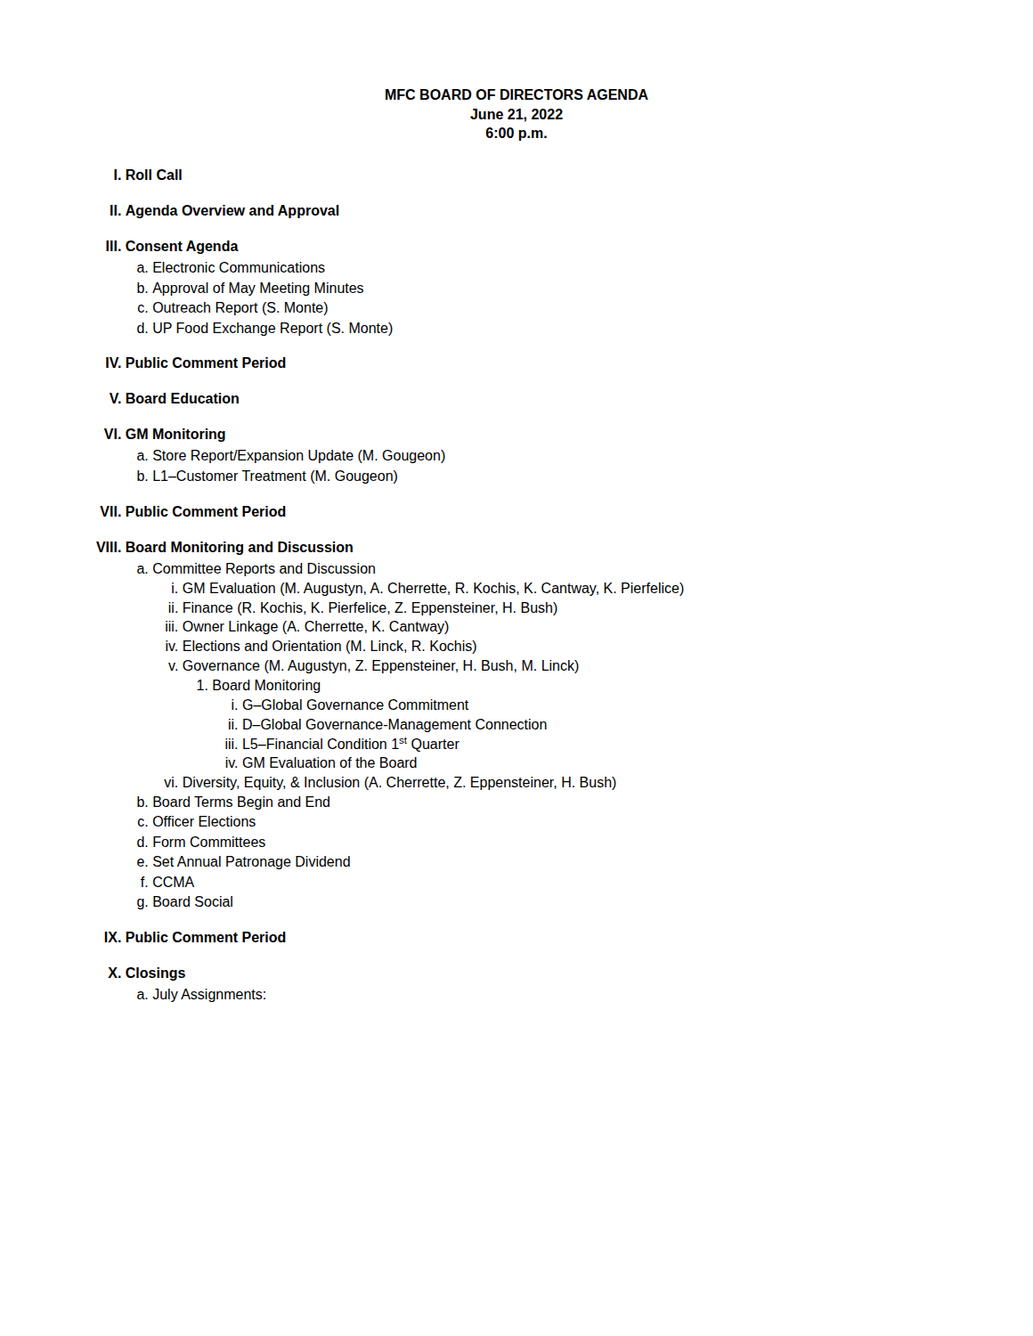MFC BOARD OF DIRECTORS AGENDA June 21, 2022 6:00 p.m.
Roll Call
Agenda Overview and Approval
Consent Agenda
Electronic Communications
Approval of May Meeting Minutes
Outreach Report (S. Monte)
UP Food Exchange Report (S. Monte)
Public Comment Period
Board Education
GM Monitoring
Store Report/Expansion Update (M. Gougeon)
L1–Customer Treatment (M. Gougeon)
Public Comment Period
Board Monitoring and Discussion
Committee Reports and Discussion
GM Evaluation (M. Augustyn, A. Cherrette, R. Kochis, K. Cantway, K. Pierfelice)
Finance (R. Kochis, K. Pierfelice, Z. Eppensteiner, H. Bush)
Owner Linkage (A. Cherrette, K. Cantway)
Elections and Orientation (M. Linck, R. Kochis)
Governance (M. Augustyn, Z. Eppensteiner, H. Bush, M. Linck)
Board Monitoring
G–Global Governance Commitment
D–Global Governance-Management Connection
L5–Financial Condition 1st Quarter
GM Evaluation of the Board
Diversity, Equity, & Inclusion (A. Cherrette, Z. Eppensteiner, H. Bush)
Board Terms Begin and End
Officer Elections
Form Committees
Set Annual Patronage Dividend
CCMA
Board Social
Public Comment Period
Closings
July Assignments: